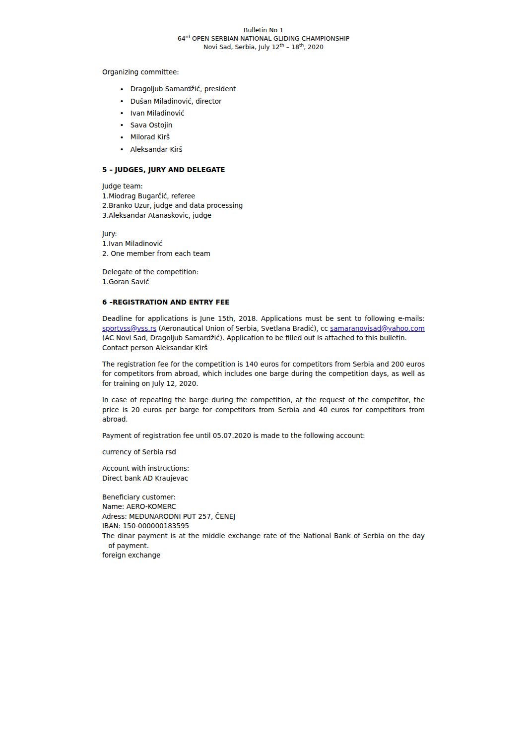Bulletin No 1
64rd OPEN SERBIAN NATIONAL GLIDING CHAMPIONSHIP
Novi Sad, Serbia, July 12th – 18th, 2020
Organizing committee:
Dragoljub Samardžić, president
Dušan Miladinović, director
Ivan Miladinović
Sava Ostojin
Milorad Kirš
Aleksandar Kirš
5 – JUDGES, JURY AND DELEGATE
Judge team:
1.Miodrag Bugarčić, referee
2.Branko Uzur, judge and data processing
3.Aleksandar Atanaskovic, judge
Jury:
1.Ivan Miladinović
2. One member from each team
Delegate of the competition:
1.Goran Savić
6 –REGISTRATION AND ENTRY FEE
Deadline for applications is June 15th, 2018. Applications must be sent to following e-mails: sportvss@vss.rs (Aeronautical Union of Serbia, Svetlana Bradić), cc samaranovisad@yahoo.com (AC Novi Sad, Dragoljub Samardžić). Application to be filled out is attached to this bulletin.
Contact person Aleksandar Kirš
The registration fee for the competition is 140 euros for competitors from Serbia and 200 euros for competitors from abroad, which includes one barge during the competition days, as well as for training on July 12, 2020.
In case of repeating the barge during the competition, at the request of the competitor, the price is 20 euros per barge for competitors from Serbia and 40 euros for competitors from abroad.
Payment of registration fee until 05.07.2020 is made to the following account:
currency of Serbia rsd
Account with instructions:
Direct bank AD Kraujevac
Beneficiary customer:
Name: AERO-KOMERC
Adress: MEĐUNARODNI PUT 257, ČENEJ
IBAN: 150-000000183595
The dinar payment is at the middle exchange rate of the National Bank of Serbia on the day of payment.
foreign exchange